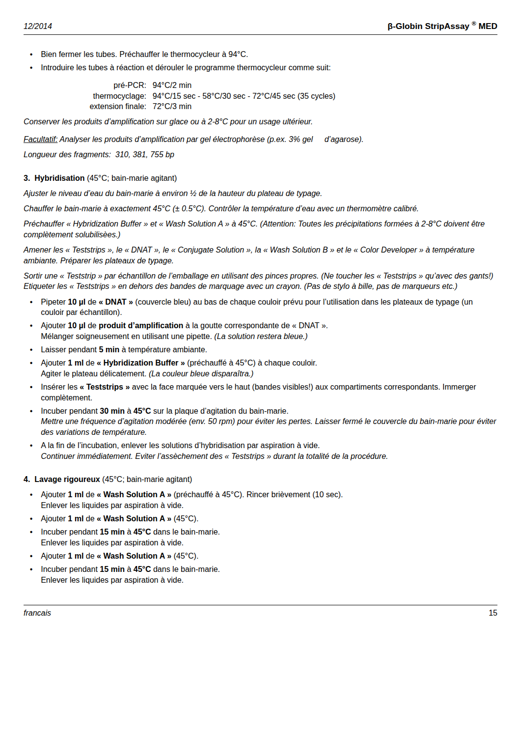12/2014 β-Globin StripAssay ® MED
Bien fermer les tubes. Préchauffer le thermocycleur à 94°C.
Introduire les tubes à réaction et dérouler le programme thermocycleur comme suit:
| pré-PCR: | 94°C/2 min |
| thermocyclage: | 94°C/15 sec - 58°C/30 sec - 72°C/45 sec (35 cycles) |
| extension finale: | 72°C/3 min |
Conserver les produits d’amplification sur glace ou à 2-8°C pour un usage ultérieur.
Facultatif: Analyser les produits d’amplification par gel électrophorèse (p.ex. 3% gel d’agarose).
Longueur des fragments: 310, 381, 755 bp
3. Hybridisation (45°C; bain-marie agitant)
Ajuster le niveau d’eau du bain-marie à environ ½ de la hauteur du plateau de typage.
Chauffer le bain-marie à exactement 45°C (± 0.5°C). Contrôler la température d’eau avec un thermomètre calibré.
Préchauffer « Hybridization Buffer » et « Wash Solution A » à 45°C. (Attention: Toutes les précipitations formées à 2-8°C doivent être complètement solubilisèes.)
Amener les « Teststrips », le « DNAT », le « Conjugate Solution », la « Wash Solution B » et le « Color Developer » à température ambiante. Préparer les plateaux de typage.
Sortir une « Teststrip » par échantillon de l’emballage en utilisant des pinces propres. (Ne toucher les « Teststrips » qu’avec des gants!) Etiqueter les « Teststrips » en dehors des bandes de marquage avec un crayon. (Pas de stylo à bille, pas de marqueurs etc.)
Pipeter 10 µl de « DNAT » (couvercle bleu) au bas de chaque couloir prévu pour l’utilisation dans les plateaux de typage (un couloir par échantillon).
Ajouter 10 µl de produit d’amplification à la goutte correspondante de « DNAT ».
Mélanger soigneusement en utilisant une pipette. (La solution restera bleue.)
Laisser pendant 5 min à température ambiante.
Ajouter 1 ml de « Hybridization Buffer » (préchauffé à 45°C) à chaque couloir.
Agiter le plateau délicatement. (La couleur bleue disparaîtra.)
Insérer les « Teststrips » avec la face marquée vers le haut (bandes visibles!) aux compartiments correspondants. Immerger complètement.
Incuber pendant 30 min à 45°C sur la plaque d’agitation du bain-marie.
Mettre une fréquence d’agitation modérée (env. 50 rpm) pour éviter les pertes. Laisser fermé le couvercle du bain-marie pour éviter des variations de température.
A la fin de l’incubation, enlever les solutions d’hybridisation par aspiration à vide.
Continuer immédiatement. Eviter l’assèchement des « Teststrips » durant la totalité de la procédure.
4. Lavage rigoureux (45°C; bain-marie agitant)
Ajouter 1 ml de « Wash Solution A » (préchauffé à 45°C). Rincer brièvement (10 sec).
Enlever les liquides par aspiration à vide.
Ajouter 1 ml de « Wash Solution A » (45°C).
Incuber pendant 15 min à 45°C dans le bain-marie.
Enlever les liquides par aspiration à vide.
Ajouter 1 ml de « Wash Solution A » (45°C).
Incuber pendant 15 min à 45°C dans le bain-marie.
Enlever les liquides par aspiration à vide.
francais 15